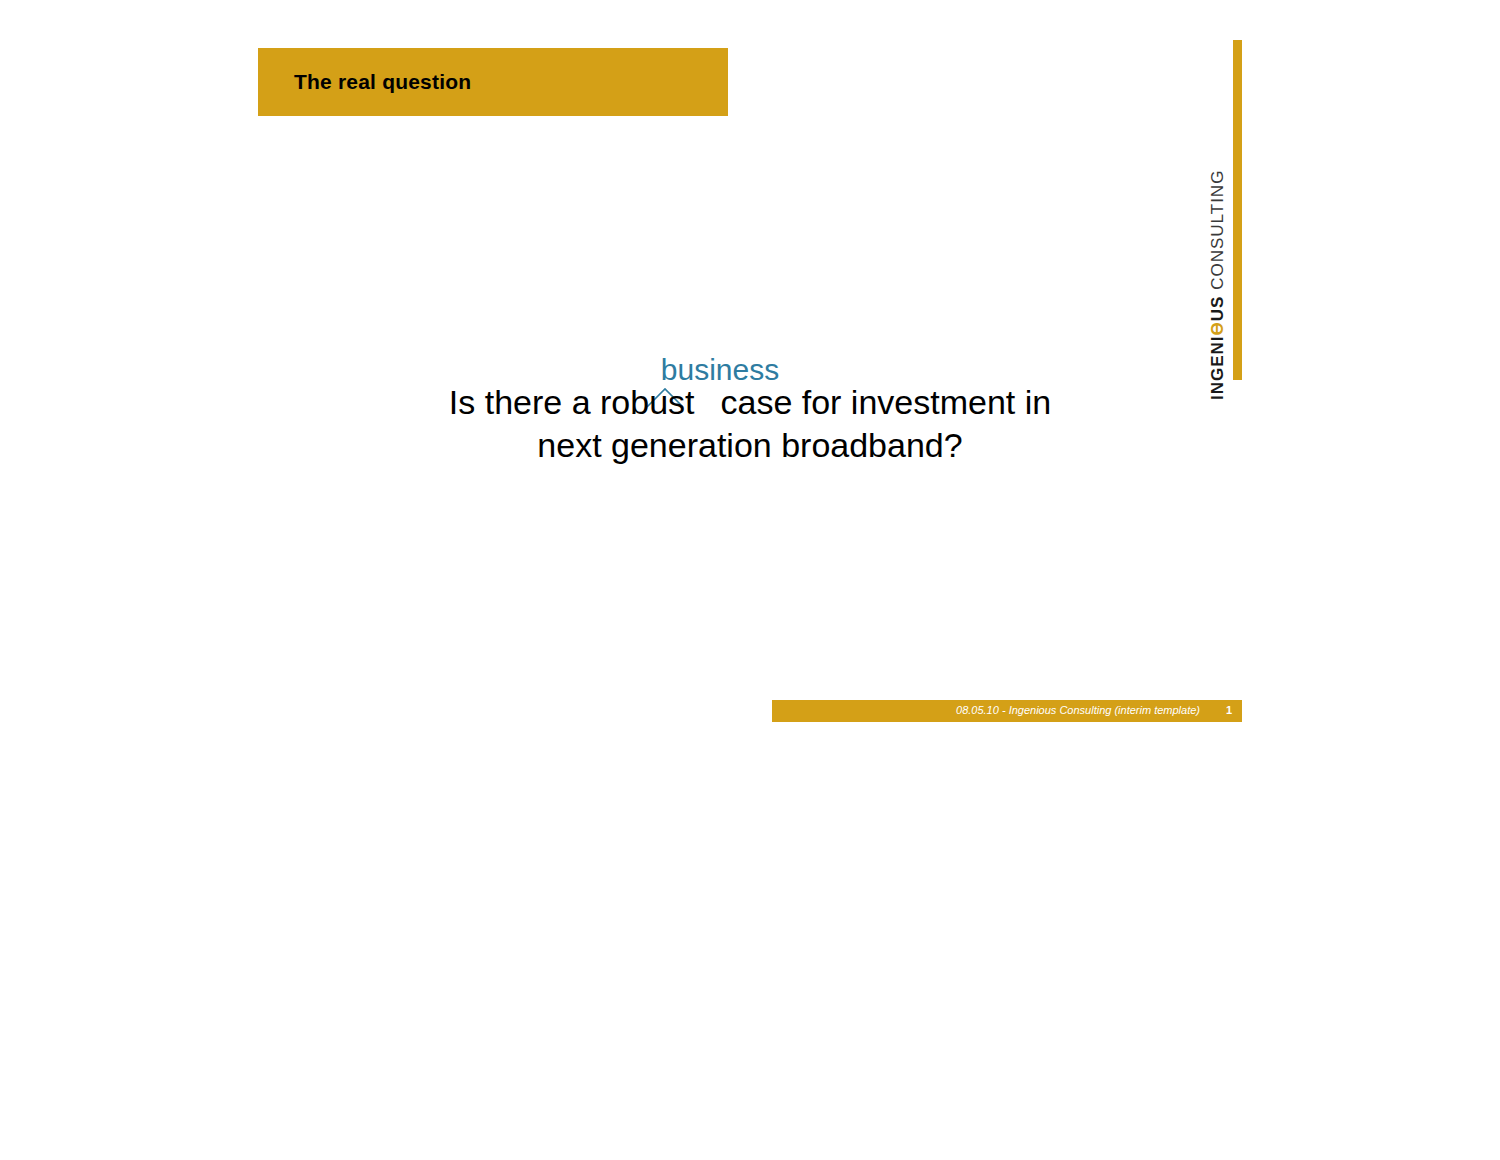The real question
INGENI ϴUS CONSULTING
business
Is there a robust case for investment in
next generation broadband?
08.05.10 - Ingenious Consulting (interim template) 1